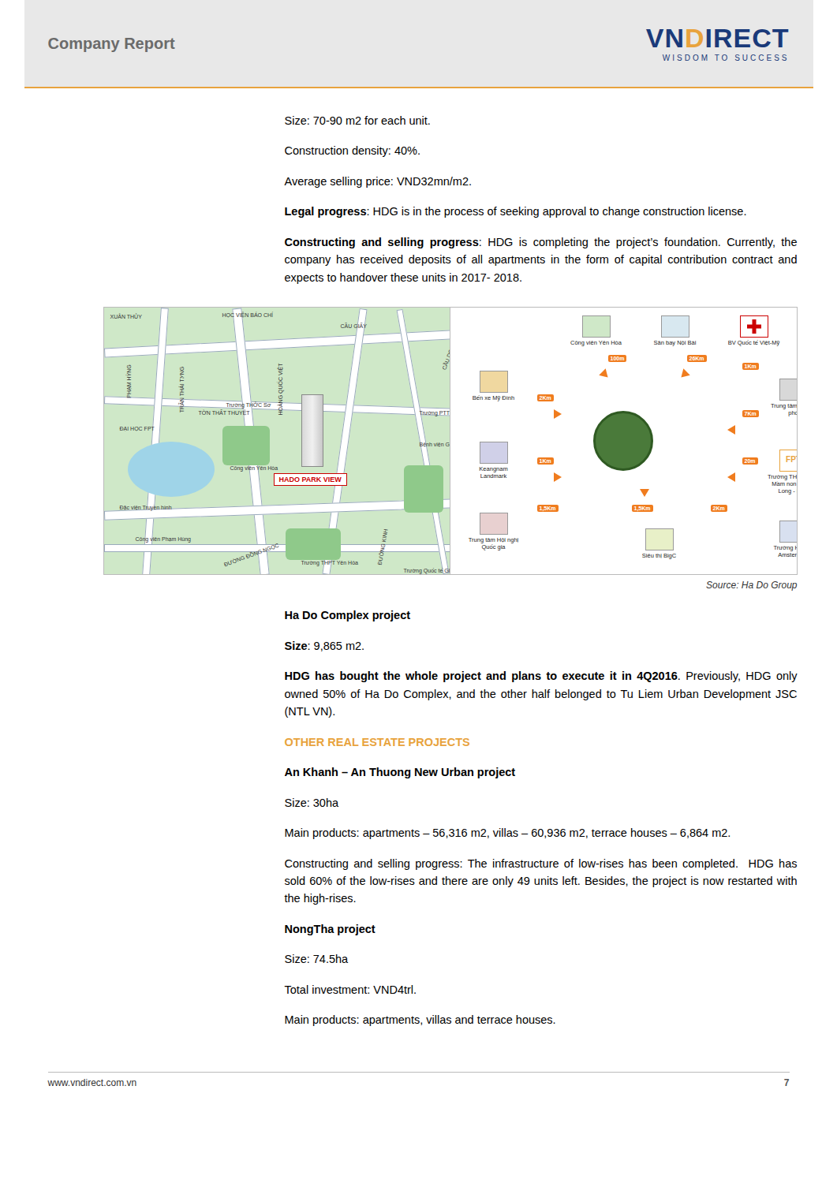Company Report
VN DIRECT
WISDOM TO SUCCESS
Size: 70-90 m2 for each unit.
Construction density: 40%.
Average selling price: VND32mn/m2.
Legal progress: HDG is in the process of seeking approval to change construction license.
Constructing and selling progress: HDG is completing the project’s foundation. Currently, the company has received deposits of all apartments in the form of capital contribution contract and expects to handover these units in 2017- 2018.
HADO PARK VIEW
XUÂN THỦY
HỌC VIỆN BÁO CHÍ
CẦU GIẤY
CẦU DỌC
PHẠM HỲNG
TRẦN THÁI TỾNG
HOÀNG QUỐC VIỆT
TỜN THẤT THUYỆT
Trường THỞC Sơ
Công viên Yên Hòa
ĐẠI HỌC FPT
Đặc viện Truyền hình
Công viên Phạm Hùng
ĐƯỜNG ĐỒNG NGỌC
Trường THPT Yên Hòa
ĐƯỜNG KINH
Trường Quốc tế Global
Trường PTTH ương Thị Hồ
Bệnh viện Giao thông Vận tải
Công viên Yên Hòa
Sân bay Nội Bài
BV Quốc tế Việt-Mỹ
Bến xe Mỹ Đình
Keangnam Landmark
Trung tâm Hội nghị Quốc gia
Trung tâm Thành phố
FPT
Trường THCS FPT, Mầm non Thăng Long - Kids
Trường Hà Nội Amsterdam
Siêu thị BigC
100m
26Km
1Km
2Km
1Km
1,5Km
7Km
20m
2Km
1,5Km
Source: Ha Do Group
Ha Do Complex project
Size: 9,865 m2.
HDG has bought the whole project and plans to execute it in 4Q2016. Previously, HDG only owned 50% of Ha Do Complex, and the other half belonged to Tu Liem Urban Development JSC (NTL VN).
OTHER REAL ESTATE PROJECTS
An Khanh – An Thuong New Urban project
Size: 30ha
Main products: apartments – 56,316 m2, villas – 60,936 m2, terrace houses – 6,864 m2.
Constructing and selling progress: The infrastructure of low-rises has been completed. HDG has sold 60% of the low-rises and there are only 49 units left. Besides, the project is now restarted with the high-rises.
NongTha project
Size: 74.5ha
Total investment: VND4trl.
Main products: apartments, villas and terrace houses.
www.vndirect.com.vn
7